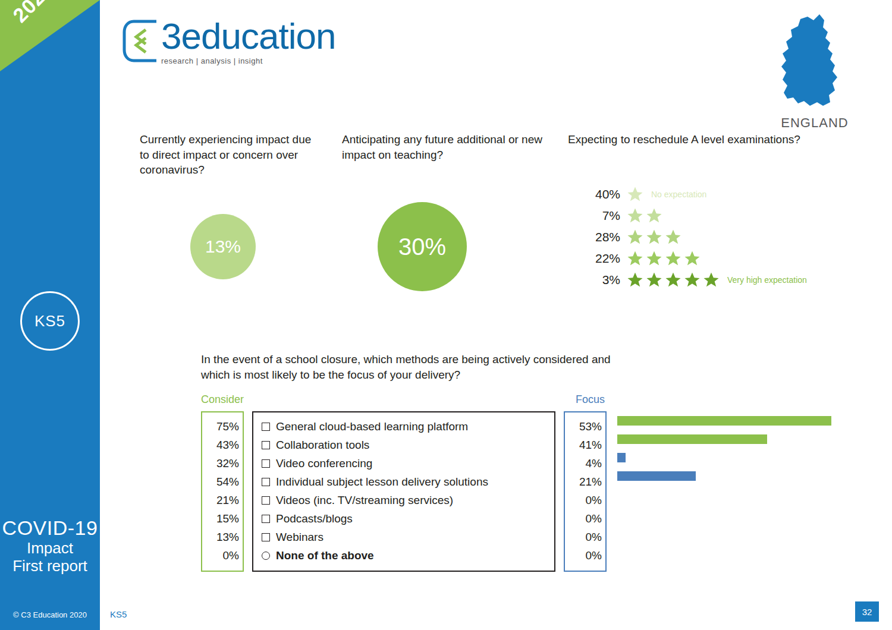2020
KS5
COVID-19
Impact
First report
© C3 Education 2020
KS5
32
3education
research | analysis | insight
ENGLAND
Currently experiencing impact due to direct impact or concern over coronavirus?
Anticipating any future additional or new impact on teaching?
Expecting to reschedule A level examinations?
13%
30%
40%
No expectation
7%
28%
22%
3%
Very high expectation
In the event of a school closure, which methods are being actively considered and which is most likely to be the focus of your delivery?
Consider
Focus
75%
43%
32%
54%
21%
15%
13%
0%
General cloud-based learning platform
Collaboration tools
Video conferencing
Individual subject lesson delivery solutions
Videos (inc. TV/streaming services)
Podcasts/blogs
Webinars
None of the above
53%
41%
4%
21%
0%
0%
0%
0%